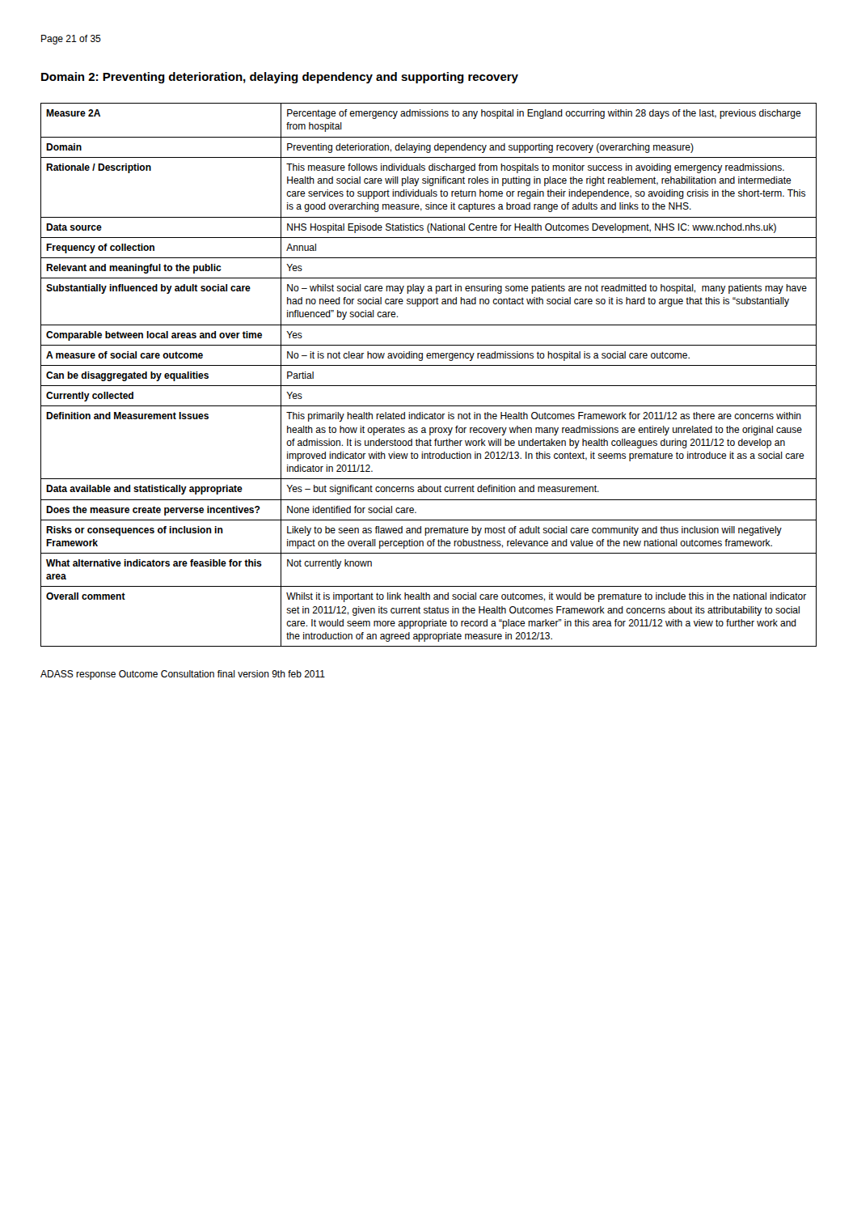Page 21 of 35
Domain 2: Preventing deterioration, delaying dependency and supporting recovery
| Measure 2A | Percentage of emergency admissions to any hospital in England occurring within 28 days of the last, previous discharge from hospital |
| Domain | Preventing deterioration, delaying dependency and supporting recovery (overarching measure) |
| Rationale / Description | This measure follows individuals discharged from hospitals to monitor success in avoiding emergency readmissions. Health and social care will play significant roles in putting in place the right reablement, rehabilitation and intermediate care services to support individuals to return home or regain their independence, so avoiding crisis in the short-term. This is a good overarching measure, since it captures a broad range of adults and links to the NHS. |
| Data source | NHS Hospital Episode Statistics (National Centre for Health Outcomes Development, NHS IC: www.nchod.nhs.uk) |
| Frequency of collection | Annual |
| Relevant and meaningful to the public | Yes |
| Substantially influenced by adult social care | No – whilst social care may play a part in ensuring some patients are not readmitted to hospital, many patients may have had no need for social care support and had no contact with social care so it is hard to argue that this is “substantially influenced” by social care. |
| Comparable between local areas and over time | Yes |
| A measure of social care outcome | No – it is not clear how avoiding emergency readmissions to hospital is a social care outcome. |
| Can be disaggregated by equalities | Partial |
| Currently collected | Yes |
| Definition and Measurement Issues | This primarily health related indicator is not in the Health Outcomes Framework for 2011/12 as there are concerns within health as to how it operates as a proxy for recovery when many readmissions are entirely unrelated to the original cause of admission. It is understood that further work will be undertaken by health colleagues during 2011/12 to develop an improved indicator with view to introduction in 2012/13. In this context, it seems premature to introduce it as a social care indicator in 2011/12. |
| Data available and statistically appropriate | Yes – but significant concerns about current definition and measurement. |
| Does the measure create perverse incentives? | None identified for social care. |
| Risks or consequences of inclusion in Framework | Likely to be seen as flawed and premature by most of adult social care community and thus inclusion will negatively impact on the overall perception of the robustness, relevance and value of the new national outcomes framework. |
| What alternative indicators are feasible for this area | Not currently known |
| Overall comment | Whilst it is important to link health and social care outcomes, it would be premature to include this in the national indicator set in 2011/12, given its current status in the Health Outcomes Framework and concerns about its attributability to social care. It would seem more appropriate to record a “place marker” in this area for 2011/12 with a view to further work and the introduction of an agreed appropriate measure in 2012/13. |
ADASS response Outcome Consultation final version 9th feb 2011